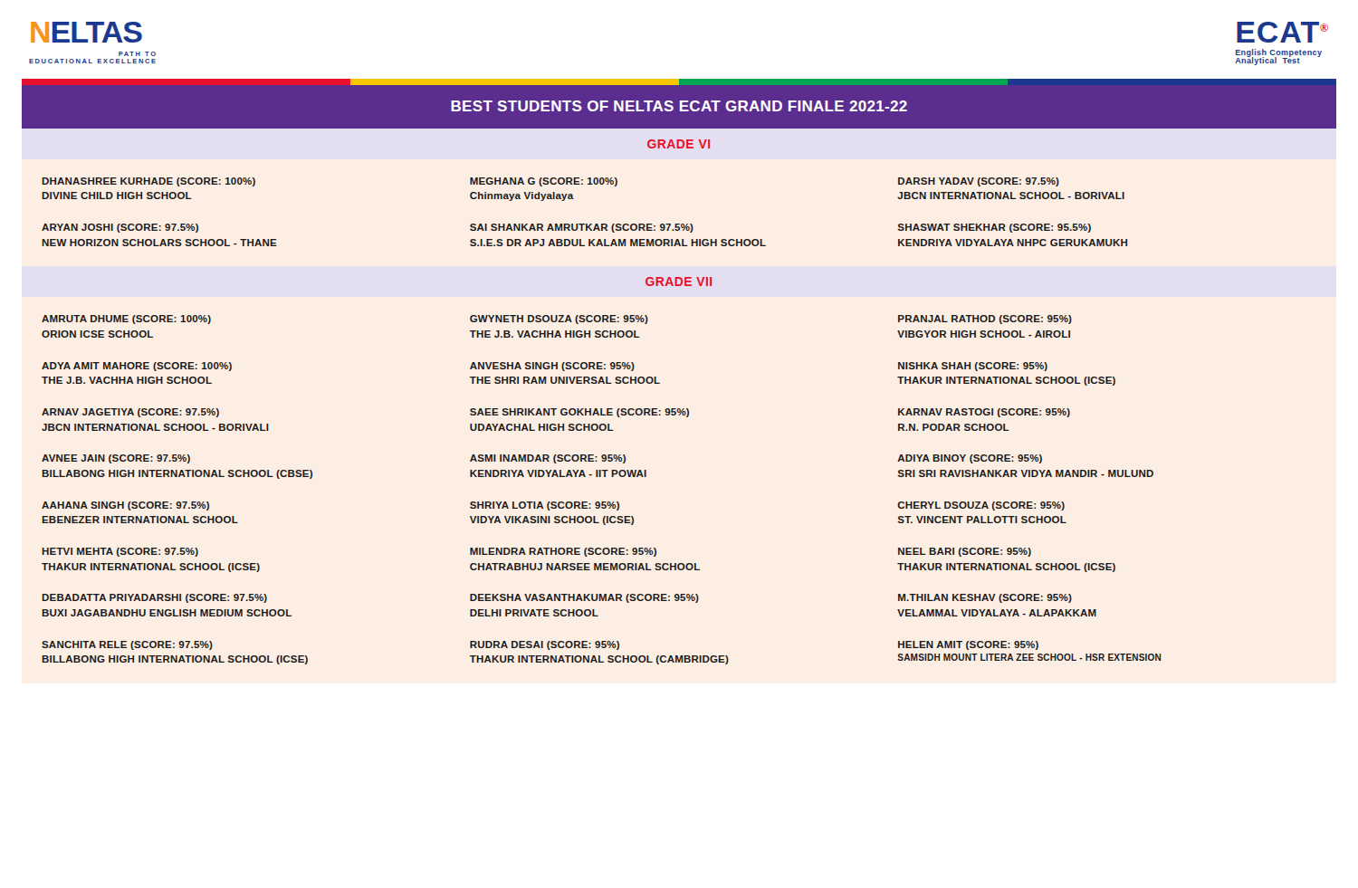NELTAS
PATH TO
EDUCATIONAL EXCELLENCE
ECAT®
English Competency
Analytical Test
BEST STUDENTS OF NELTAS ECAT GRAND FINALE 2021-22
GRADE VI
DHANASHREE KURHADE (SCORE: 100%)
DIVINE CHILD HIGH SCHOOL
MEGHANA G (SCORE: 100%)
Chinmaya Vidyalaya
DARSH YADAV (SCORE: 97.5%)
JBCN INTERNATIONAL SCHOOL - BORIVALI
ARYAN JOSHI (SCORE: 97.5%)
NEW HORIZON SCHOLARS SCHOOL - THANE
SAI SHANKAR AMRUTKAR (SCORE: 97.5%)
S.I.E.S DR APJ ABDUL KALAM MEMORIAL HIGH SCHOOL
SHASWAT SHEKHAR (SCORE: 95.5%)
KENDRIYA VIDYALAYA NHPC GERUKAMUKH
GRADE VII
AMRUTA DHUME (SCORE: 100%)
ORION ICSE SCHOOL
GWYNETH DSOUZA (SCORE: 95%)
THE J.B. VACHHA HIGH SCHOOL
PRANJAL RATHOD (SCORE: 95%)
VIBGYOR HIGH SCHOOL - AIROLI
ADYA AMIT MAHORE (SCORE: 100%)
THE J.B. VACHHA HIGH SCHOOL
ANVESHA SINGH (SCORE: 95%)
THE SHRI RAM UNIVERSAL SCHOOL
NISHKA SHAH (SCORE: 95%)
THAKUR INTERNATIONAL SCHOOL (ICSE)
ARNAV JAGETIYA (SCORE: 97.5%)
JBCN INTERNATIONAL SCHOOL - BORIVALI
SAEE SHRIKANT GOKHALE (SCORE: 95%)
UDAYACHAL HIGH SCHOOL
KARNAV RASTOGI (SCORE: 95%)
R.N. PODAR SCHOOL
AVNEE JAIN (SCORE: 97.5%)
BILLABONG HIGH INTERNATIONAL SCHOOL (CBSE)
ASMI INAMDAR (SCORE: 95%)
KENDRIYA VIDYALAYA - IIT POWAI
ADIYA BINOY (SCORE: 95%)
SRI SRI RAVISHANKAR VIDYA MANDIR - MULUND
AAHANA SINGH (SCORE: 97.5%)
EBENEZER INTERNATIONAL SCHOOL
SHRIYA LOTIA (SCORE: 95%)
VIDYA VIKASINI SCHOOL (ICSE)
CHERYL DSOUZA (SCORE: 95%)
ST. VINCENT PALLOTTI SCHOOL
HETVI MEHTA (SCORE: 97.5%)
THAKUR INTERNATIONAL SCHOOL (ICSE)
MILENDRA RATHORE (SCORE: 95%)
CHATRABHUJ NARSEE MEMORIAL SCHOOL
NEEL BARI (SCORE: 95%)
THAKUR INTERNATIONAL SCHOOL (ICSE)
DEBADATTA PRIYADARSHI (SCORE: 97.5%)
BUXI JAGABANDHU ENGLISH MEDIUM SCHOOL
DEEKSHA VASANTHAKUMAR (SCORE: 95%)
DELHI PRIVATE SCHOOL
M.THILAN KESHAV (SCORE: 95%)
VELAMMAL VIDYALAYA - ALAPAKKAM
SANCHITA RELE (SCORE: 97.5%)
BILLABONG HIGH INTERNATIONAL SCHOOL (ICSE)
RUDRA DESAI (SCORE: 95%)
THAKUR INTERNATIONAL SCHOOL (CAMBRIDGE)
HELEN AMIT (SCORE: 95%)
SAMSIDH MOUNT LITERA ZEE SCHOOL - HSR EXTENSION